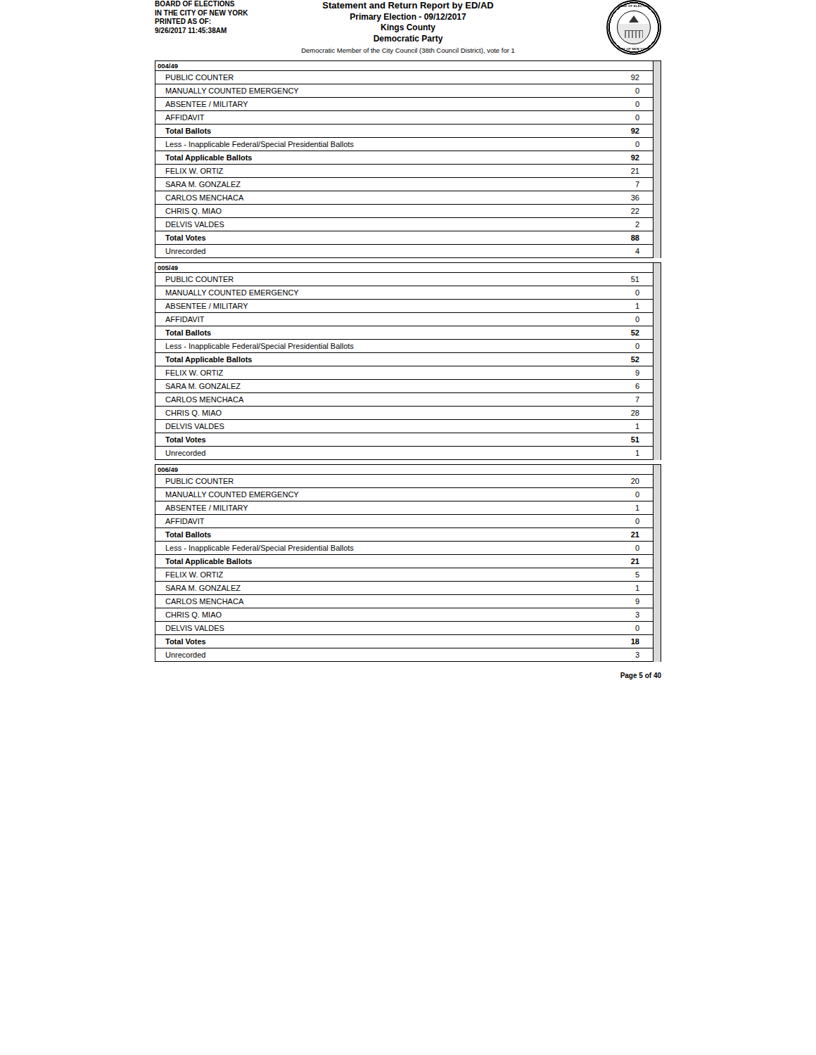BOARD OF ELECTIONS
IN THE CITY OF NEW YORK
PRINTED AS OF:
9/26/2017 11:45:38AM
Statement and Return Report by ED/AD
Primary Election - 09/12/2017
Kings County
Democratic Party
Democratic Member of the City Council (38th Council District), vote for 1
004/49
| PUBLIC COUNTER | 92 |
| MANUALLY COUNTED EMERGENCY | 0 |
| ABSENTEE / MILITARY | 0 |
| AFFIDAVIT | 0 |
| Total Ballots | 92 |
| Less - Inapplicable Federal/Special Presidential Ballots | 0 |
| Total Applicable Ballots | 92 |
| FELIX W. ORTIZ | 21 |
| SARA M. GONZALEZ | 7 |
| CARLOS MENCHACA | 36 |
| CHRIS Q. MIAO | 22 |
| DELVIS VALDES | 2 |
| Total Votes | 88 |
| Unrecorded | 4 |
005/49
| PUBLIC COUNTER | 51 |
| MANUALLY COUNTED EMERGENCY | 0 |
| ABSENTEE / MILITARY | 1 |
| AFFIDAVIT | 0 |
| Total Ballots | 52 |
| Less - Inapplicable Federal/Special Presidential Ballots | 0 |
| Total Applicable Ballots | 52 |
| FELIX W. ORTIZ | 9 |
| SARA M. GONZALEZ | 6 |
| CARLOS MENCHACA | 7 |
| CHRIS Q. MIAO | 28 |
| DELVIS VALDES | 1 |
| Total Votes | 51 |
| Unrecorded | 1 |
006/49
| PUBLIC COUNTER | 20 |
| MANUALLY COUNTED EMERGENCY | 0 |
| ABSENTEE / MILITARY | 1 |
| AFFIDAVIT | 0 |
| Total Ballots | 21 |
| Less - Inapplicable Federal/Special Presidential Ballots | 0 |
| Total Applicable Ballots | 21 |
| FELIX W. ORTIZ | 5 |
| SARA M. GONZALEZ | 1 |
| CARLOS MENCHACA | 9 |
| CHRIS Q. MIAO | 3 |
| DELVIS VALDES | 0 |
| Total Votes | 18 |
| Unrecorded | 3 |
Page 5 of 40